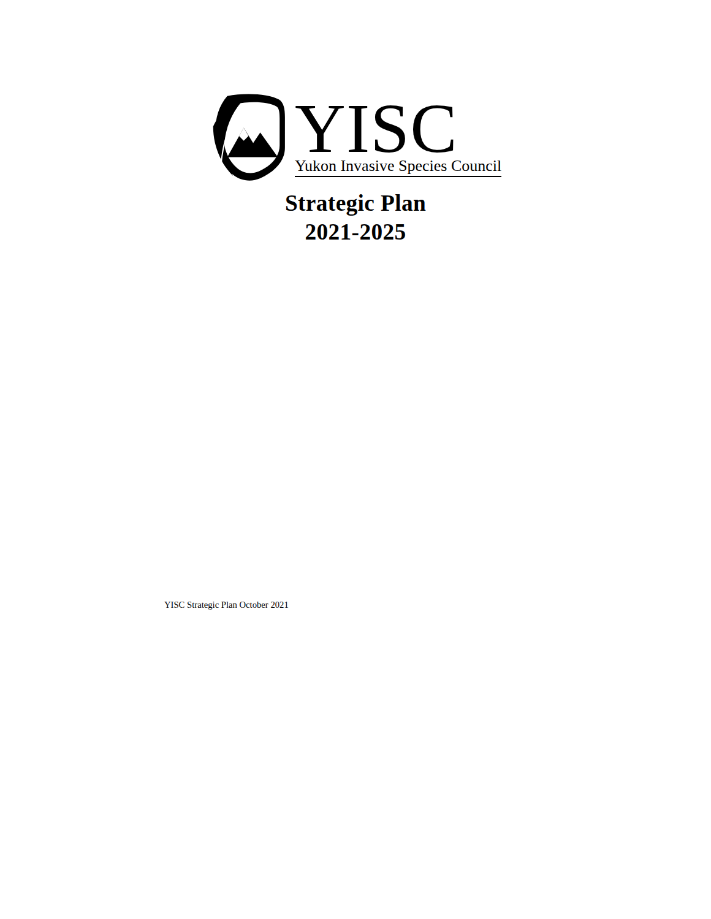YISC Yukon Invasive Species Council
Strategic Plan
2021-2025
YISC Strategic Plan October 2021